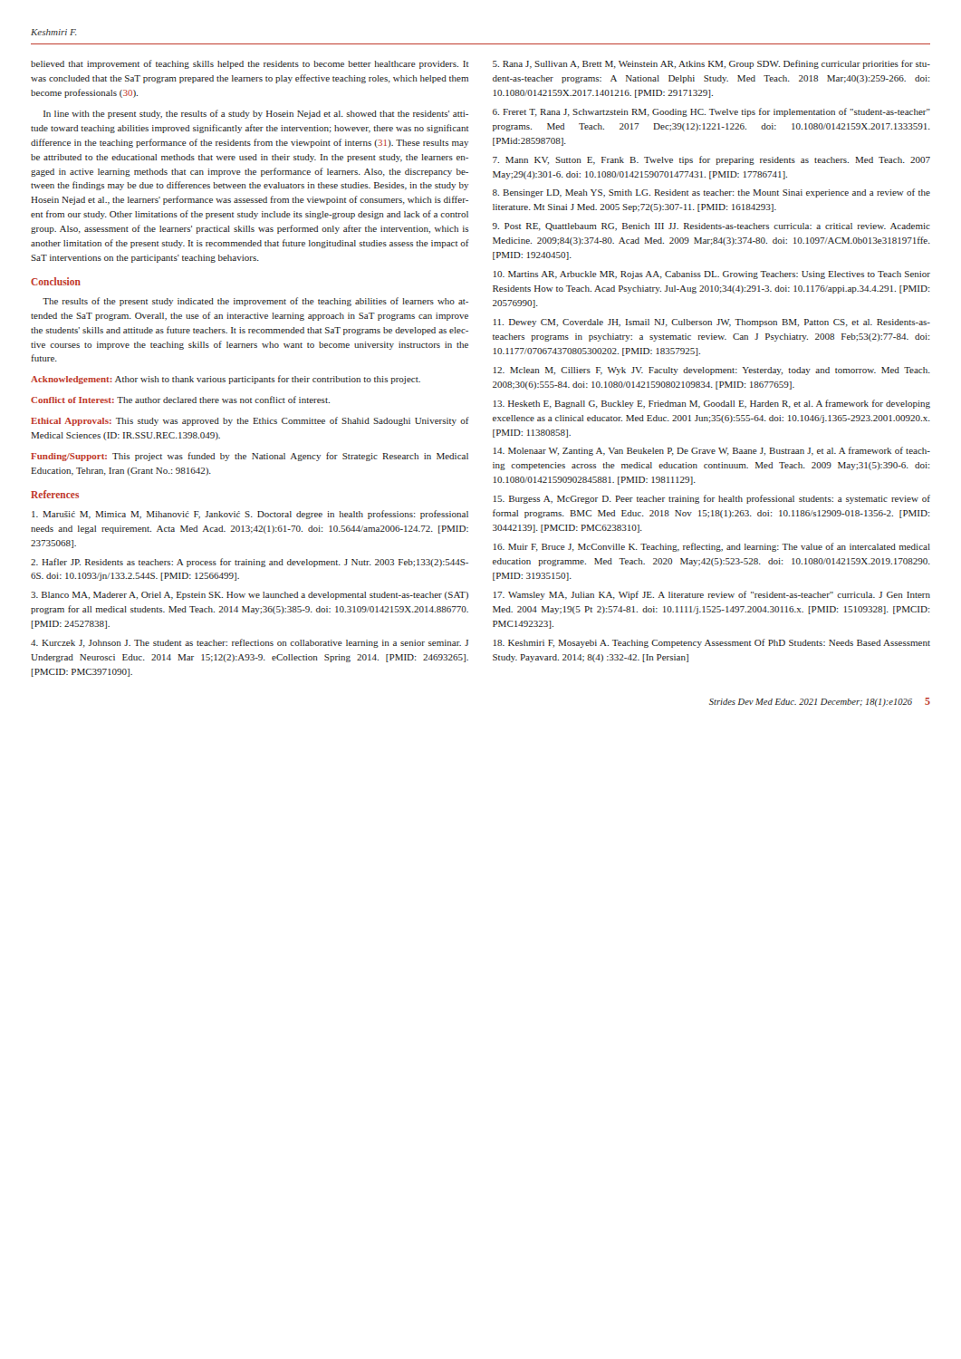Keshmiri F.
believed that improvement of teaching skills helped the residents to become better healthcare providers. It was concluded that the SaT program prepared the learners to play effective teaching roles, which helped them become professionals (30).
In line with the present study, the results of a study by Hosein Nejad et al. showed that the residents' attitude toward teaching abilities improved significantly after the intervention; however, there was no significant difference in the teaching performance of the residents from the viewpoint of interns (31). These results may be attributed to the educational methods that were used in their study. In the present study, the learners engaged in active learning methods that can improve the performance of learners. Also, the discrepancy between the findings may be due to differences between the evaluators in these studies. Besides, in the study by Hosein Nejad et al., the learners' performance was assessed from the viewpoint of consumers, which is different from our study. Other limitations of the present study include its single-group design and lack of a control group. Also, assessment of the learners' practical skills was performed only after the intervention, which is another limitation of the present study. It is recommended that future longitudinal studies assess the impact of SaT interventions on the participants' teaching behaviors.
Conclusion
The results of the present study indicated the improvement of the teaching abilities of learners who attended the SaT program. Overall, the use of an interactive learning approach in SaT programs can improve the students' skills and attitude as future teachers. It is recommended that SaT programs be developed as elective courses to improve the teaching skills of learners who want to become university instructors in the future.
Acknowledgement: Athor wish to thank various participants for their contribution to this project.
Conflict of Interest: The author declared there was not conflict of interest.
Ethical Approvals: This study was approved by the Ethics Committee of Shahid Sadoughi University of Medical Sciences (ID: IR.SSU.REC.1398.049).
Funding/Support: This project was funded by the National Agency for Strategic Research in Medical Education, Tehran, Iran (Grant No.: 981642).
References
1. Marušić M, Mimica M, Mihanović F, Janković S. Doctoral degree in health professions: professional needs and legal requirement. Acta Med Acad. 2013;42(1):61-70. doi: 10.5644/ama2006-124.72. [PMID: 23735068].
2. Hafler JP. Residents as teachers: A process for training and development. J Nutr. 2003 Feb;133(2):544S-6S. doi: 10.1093/jn/133.2.544S. [PMID: 12566499].
3. Blanco MA, Maderer A, Oriel A, Epstein SK. How we launched a developmental student-as-teacher (SAT) program for all medical students. Med Teach. 2014 May;36(5):385-9. doi: 10.3109/0142159X.2014.886770. [PMID: 24527838].
4. Kurczek J, Johnson J. The student as teacher: reflections on collaborative learning in a senior seminar. J Undergrad Neurosci Educ. 2014 Mar 15;12(2):A93-9. eCollection Spring 2014. [PMID: 24693265]. [PMCID: PMC3971090].
5. Rana J, Sullivan A, Brett M, Weinstein AR, Atkins KM, Group SDW. Defining curricular priorities for student-as-teacher programs: A National Delphi Study. Med Teach. 2018 Mar;40(3):259-266. doi: 10.1080/0142159X.2017.1401216. [PMID: 29171329].
6. Freret T, Rana J, Schwartzstein RM, Gooding HC. Twelve tips for implementation of "student-as-teacher" programs. Med Teach. 2017 Dec;39(12):1221-1226. doi: 10.1080/0142159X.2017.1333591. [PMid:28598708].
7. Mann KV, Sutton E, Frank B. Twelve tips for preparing residents as teachers. Med Teach. 2007 May;29(4):301-6. doi: 10.1080/01421590701477431. [PMID: 17786741].
8. Bensinger LD, Meah YS, Smith LG. Resident as teacher: the Mount Sinai experience and a review of the literature. Mt Sinai J Med. 2005 Sep;72(5):307-11. [PMID: 16184293].
9. Post RE, Quattlebaum RG, Benich III JJ. Residents-as-teachers curricula: a critical review. Academic Medicine. 2009;84(3):374-80. Acad Med. 2009 Mar;84(3):374-80. doi: 10.1097/ACM.0b013e3181971ffe. [PMID: 19240450].
10. Martins AR, Arbuckle MR, Rojas AA, Cabaniss DL. Growing Teachers: Using Electives to Teach Senior Residents How to Teach. Acad Psychiatry. Jul-Aug 2010;34(4):291-3. doi: 10.1176/appi.ap.34.4.291. [PMID: 20576990].
11. Dewey CM, Coverdale JH, Ismail NJ, Culberson JW, Thompson BM, Patton CS, et al. Residents-as-teachers programs in psychiatry: a systematic review. Can J Psychiatry. 2008 Feb;53(2):77-84. doi: 10.1177/070674370805300202. [PMID: 18357925].
12. Mclean M, Cilliers F, Wyk JV. Faculty development: Yesterday, today and tomorrow. Med Teach. 2008;30(6):555-84. doi: 10.1080/01421590802109834. [PMID: 18677659].
13. Hesketh E, Bagnall G, Buckley E, Friedman M, Goodall E, Harden R, et al. A framework for developing excellence as a clinical educator. Med Educ. 2001 Jun;35(6):555-64. doi: 10.1046/j.1365-2923.2001.00920.x. [PMID: 11380858].
14. Molenaar W, Zanting A, Van Beukelen P, De Grave W, Baane J, Bustraan J, et al. A framework of teaching competencies across the medical education continuum. Med Teach. 2009 May;31(5):390-6. doi: 10.1080/01421590902845881. [PMID: 19811129].
15. Burgess A, McGregor D. Peer teacher training for health professional students: a systematic review of formal programs. BMC Med Educ. 2018 Nov 15;18(1):263. doi: 10.1186/s12909-018-1356-2. [PMID: 30442139]. [PMCID: PMC6238310].
16. Muir F, Bruce J, McConville K. Teaching, reflecting, and learning: The value of an intercalated medical education programme. Med Teach. 2020 May;42(5):523-528. doi: 10.1080/0142159X.2019.1708290. [PMID: 31935150].
17. Wamsley MA, Julian KA, Wipf JE. A literature review of "resident-as-teacher" curricula. J Gen Intern Med. 2004 May;19(5 Pt 2):574-81. doi: 10.1111/j.1525-1497.2004.30116.x. [PMID: 15109328]. [PMCID: PMC1492323].
18. Keshmiri F, Mosayebi A. Teaching Competency Assessment Of PhD Students: Needs Based Assessment Study. Payavard. 2014; 8(4) :332-42. [In Persian]
Strides Dev Med Educ. 2021 December; 18(1):e1026 5